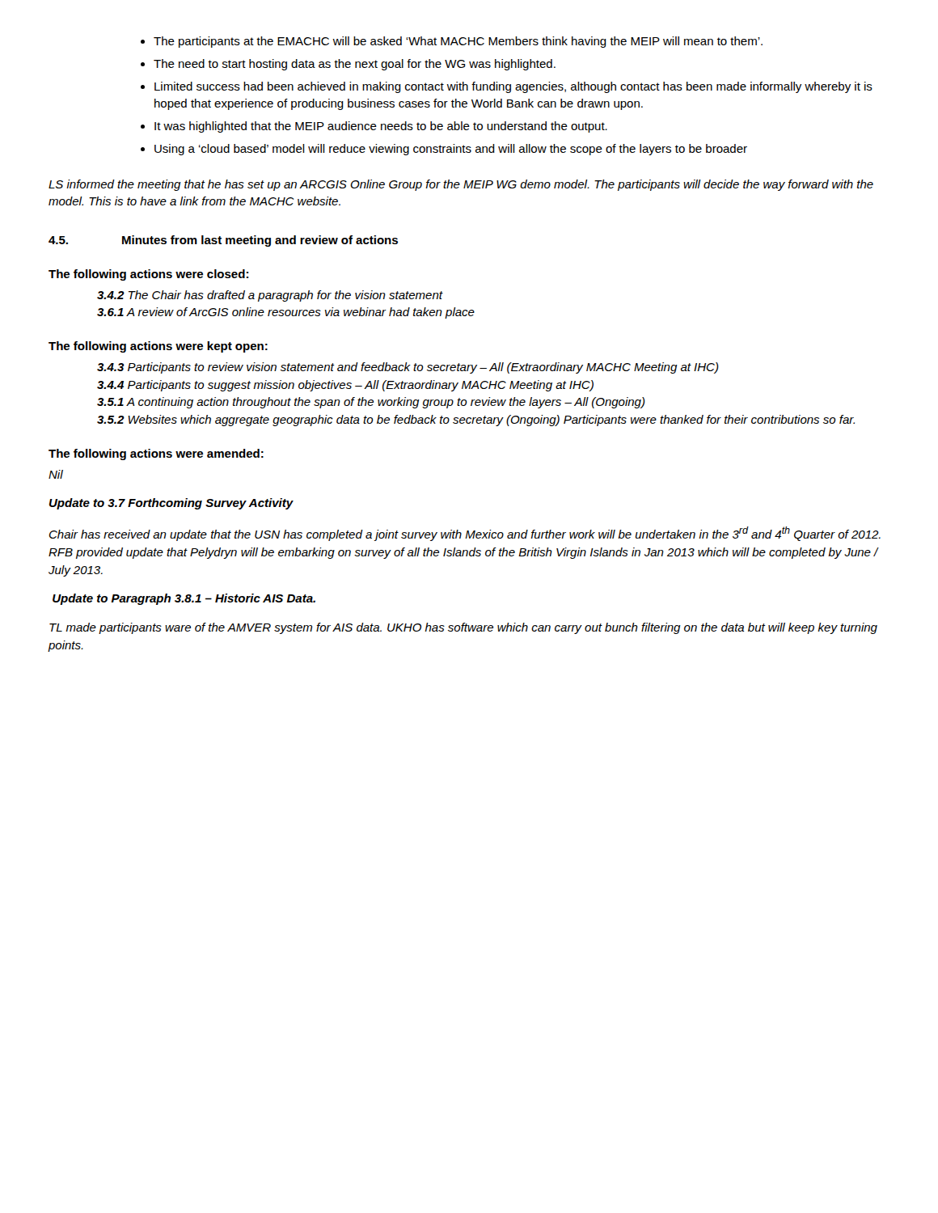The participants at the EMACHC will be asked ‘What MACHC Members think having the MEIP will mean to them’.
The need to start hosting data as the next goal for the WG was highlighted.
Limited success had been achieved in making contact with funding agencies, although contact has been made informally whereby it is hoped that experience of producing business cases for the World Bank can be drawn upon.
It was highlighted that the MEIP audience needs to be able to understand the output.
Using a ‘cloud based’ model will reduce viewing constraints and will allow the scope of the layers to be broader
LS informed the meeting that he has set up an ARCGIS Online Group for the MEIP WG demo model. The participants will decide the way forward with the model. This is to have a link from the MACHC website.
4.5. Minutes from last meeting and review of actions
The following actions were closed:
3.4.2 The Chair has drafted a paragraph for the vision statement
3.6.1 A review of ArcGIS online resources via webinar had taken place
The following actions were kept open:
3.4.3 Participants to review vision statement and feedback to secretary – All (Extraordinary MACHC Meeting at IHC)
3.4.4 Participants to suggest mission objectives – All (Extraordinary MACHC Meeting at IHC)
3.5.1 A continuing action throughout the span of the working group to review the layers – All (Ongoing)
3.5.2 Websites which aggregate geographic data to be fedback to secretary (Ongoing) Participants were thanked for their contributions so far.
The following actions were amended:
Nil
Update to 3.7 Forthcoming Survey Activity
Chair has received an update that the USN has completed a joint survey with Mexico and further work will be undertaken in the 3rd and 4th Quarter of 2012. RFB provided update that Pelydryn will be embarking on survey of all the Islands of the British Virgin Islands in Jan 2013 which will be completed by June / July 2013.
Update to Paragraph 3.8.1 – Historic AIS Data.
TL made participants ware of the AMVER system for AIS data. UKHO has software which can carry out bunch filtering on the data but will keep key turning points.